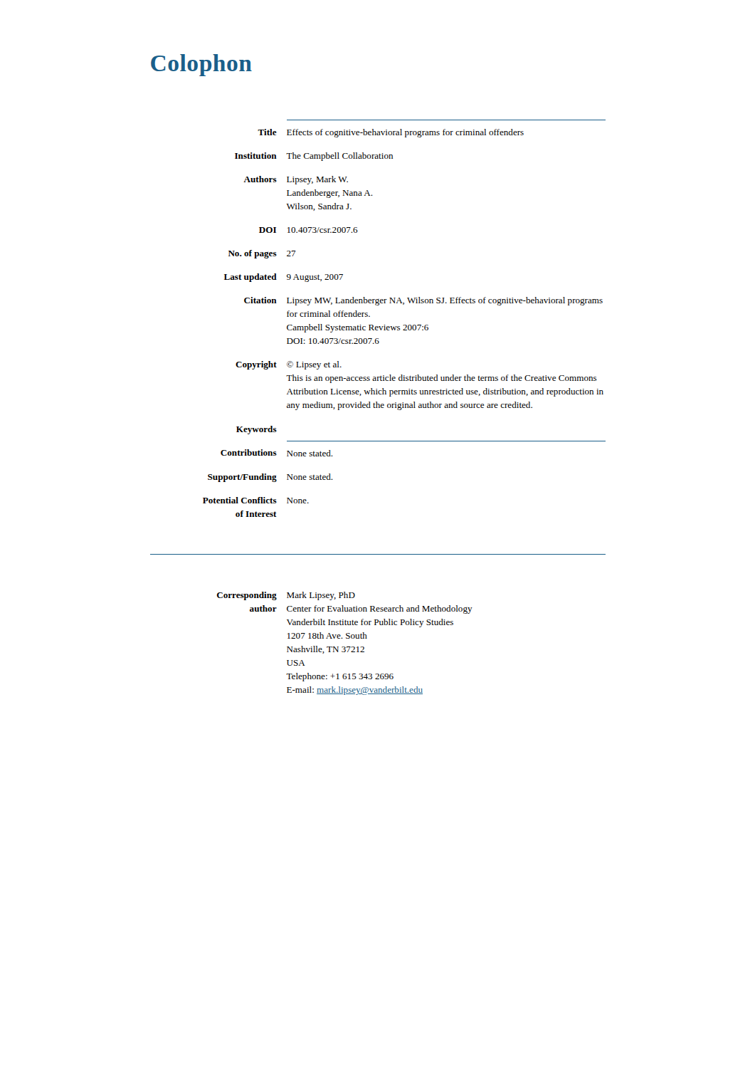Colophon
| Title | Effects of cognitive-behavioral programs for criminal offenders |
| Institution | The Campbell Collaboration |
| Authors | Lipsey, Mark W. Landenberger, Nana A. Wilson, Sandra J. |
| DOI | 10.4073/csr.2007.6 |
| No. of pages | 27 |
| Last updated | 9 August, 2007 |
| Citation | Lipsey MW, Landenberger NA, Wilson SJ. Effects of cognitive-behavioral programs for criminal offenders. Campbell Systematic Reviews 2007:6 DOI: 10.4073/csr.2007.6 |
| Copyright | © Lipsey et al. This is an open-access article distributed under the terms of the Creative Commons Attribution License, which permits unrestricted use, distribution, and reproduction in any medium, provided the original author and source are credited. |
| Keywords | |
| Contributions | None stated. |
| Support/Funding | None stated. |
| Potential Conflicts of Interest | None. |
| Corresponding author | Mark Lipsey, PhD Center for Evaluation Research and Methodology Vanderbilt Institute for Public Policy Studies 1207 18th Ave. South Nashville, TN 37212 USA Telephone: +1 615 343 2696 E-mail: mark.lipsey@vanderbilt.edu |